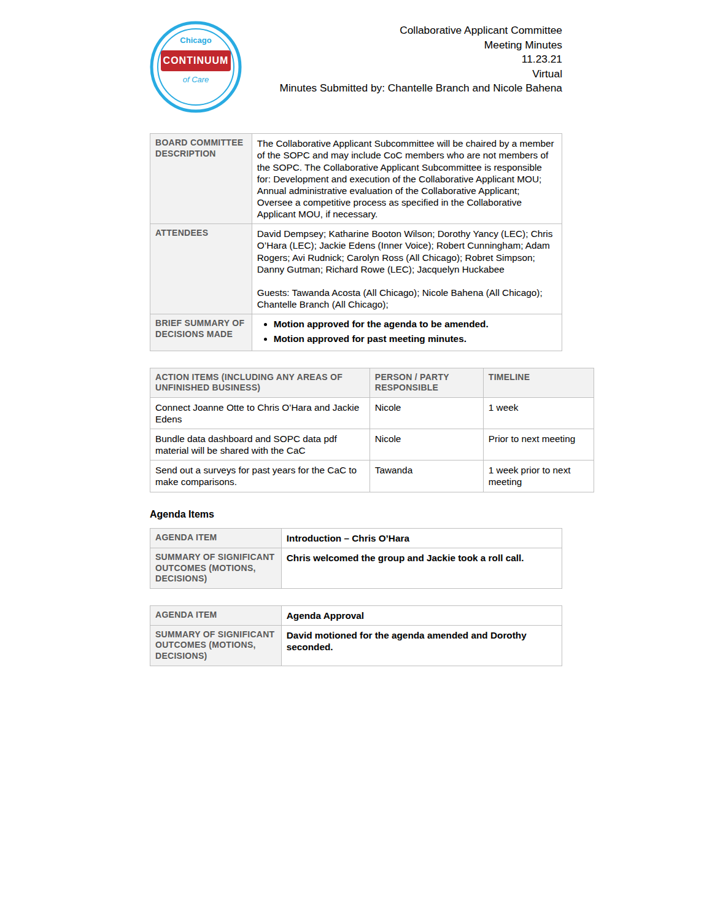Chicago CONTINUUM of Care
Collaborative Applicant Committee
Meeting Minutes
11.23.21
Virtual
Minutes Submitted by: Chantelle Branch and Nicole Bahena
| Board Committee Description | The Collaborative Applicant Subcommittee will be chaired by a member of the SOPC and may include CoC members who are not members of the SOPC. The Collaborative Applicant Subcommittee is responsible for: Development and execution of the Collaborative Applicant MOU; Annual administrative evaluation of the Collaborative Applicant; Oversee a competitive process as specified in the Collaborative Applicant MOU, if necessary. |
| Attendees | David Dempsey; Katharine Booton Wilson; Dorothy Yancy (LEC); Chris O’Hara (LEC); Jackie Edens (Inner Voice); Robert Cunningham; Adam Rogers; Avi Rudnick; Carolyn Ross (All Chicago); Robret Simpson; Danny Gutman; Richard Rowe (LEC); Jacquelyn Huckabee Guests: Tawanda Acosta (All Chicago); Nicole Bahena (All Chicago); Chantelle Branch (All Chicago); |
| Brief Summary of Decisions Made | Motion approved for the agenda to be amended. Motion approved for past meeting minutes. |
| Action Items (including any areas of unfinished business) | Person / Party Responsible | Timeline |
| Connect Joanne Otte to Chris O’Hara and Jackie Edens | Nicole | 1 week |
| Bundle data dashboard and SOPC data pdf material will be shared with the CaC | Nicole | Prior to next meeting |
| Send out a surveys for past years for the CaC to make comparisons. | Tawanda | 1 week prior to next meeting |
Agenda Items
| Agenda Item | Introduction – Chris O’Hara |
| Summary of Significant Outcomes (Motions, Decisions) | Chris welcomed the group and Jackie took a roll call. |
| Agenda Item | Agenda Approval |
| Summary of Significant Outcomes (Motions, Decisions) | David motioned for the agenda amended and Dorothy seconded. |